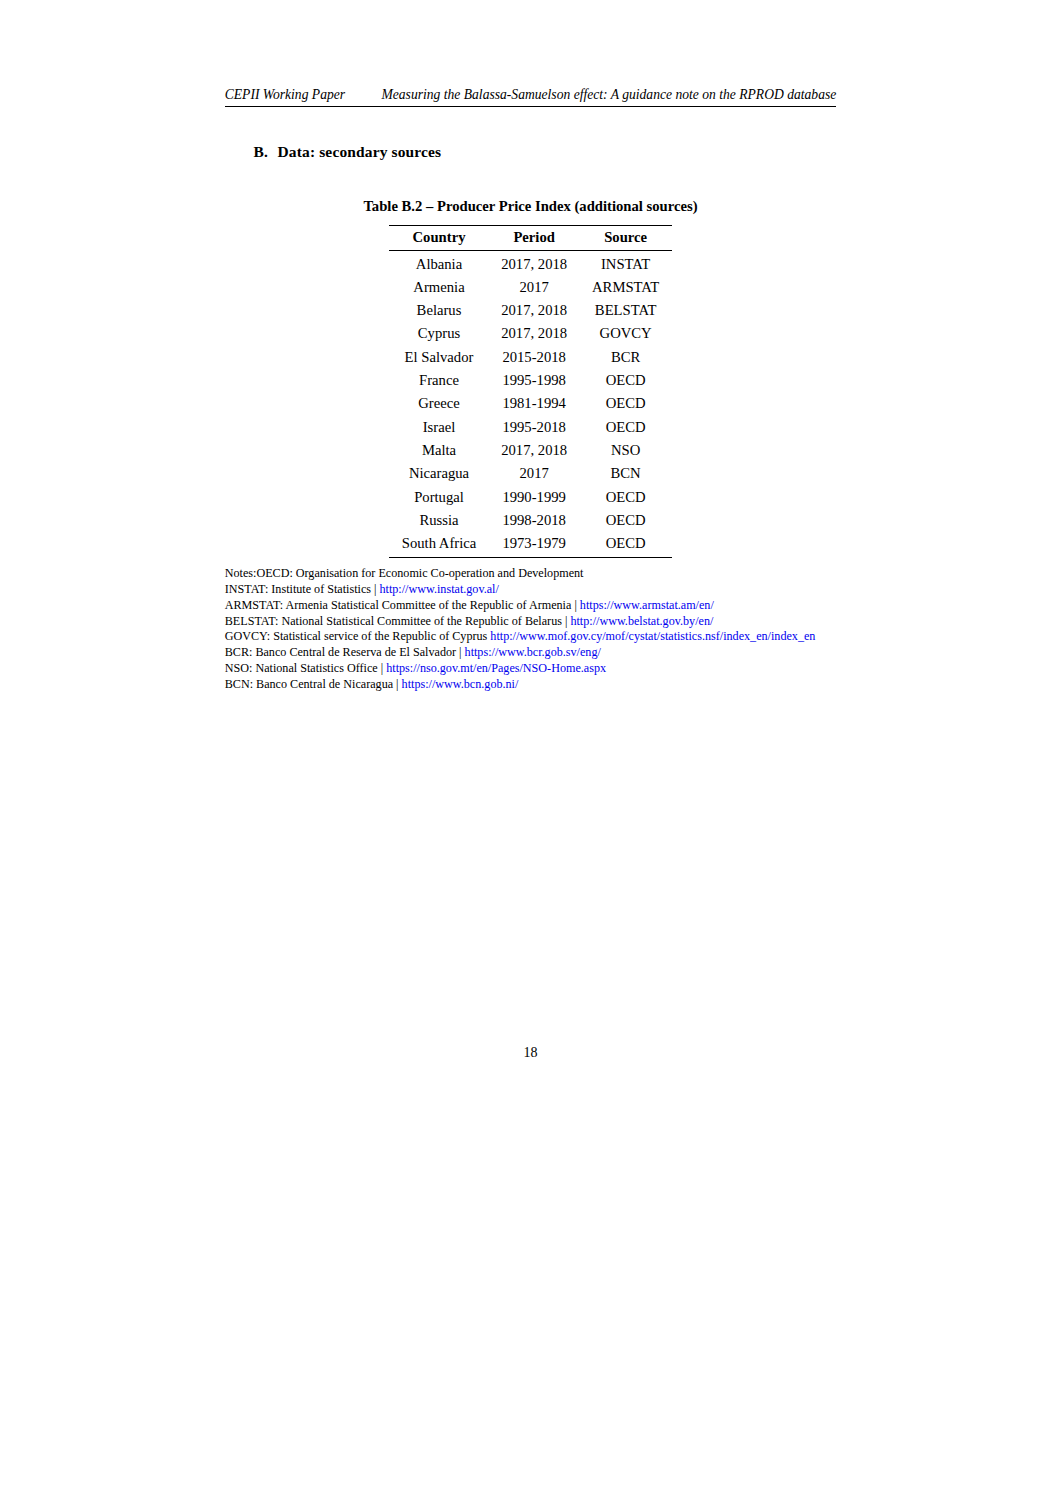CEPII Working Paper
Measuring the Balassa-Samuelson effect: A guidance note on the RPROD database
B. Data: secondary sources
Table B.2 – Producer Price Index (additional sources)
| Country | Period | Source |
| --- | --- | --- |
| Albania | 2017, 2018 | INSTAT |
| Armenia | 2017 | ARMSTAT |
| Belarus | 2017, 2018 | BELSTAT |
| Cyprus | 2017, 2018 | GOVCY |
| El Salvador | 2015-2018 | BCR |
| France | 1995-1998 | OECD |
| Greece | 1981-1994 | OECD |
| Israel | 1995-2018 | OECD |
| Malta | 2017, 2018 | NSO |
| Nicaragua | 2017 | BCN |
| Portugal | 1990-1999 | OECD |
| Russia | 1998-2018 | OECD |
| South Africa | 1973-1979 | OECD |
Notes:OECD: Organisation for Economic Co-operation and Development
INSTAT: Institute of Statistics | http://www.instat.gov.al/
ARMSTAT: Armenia Statistical Committee of the Republic of Armenia | https://www.armstat.am/en/
BELSTAT: National Statistical Committee of the Republic of Belarus | http://www.belstat.gov.by/en/
GOVCY: Statistical service of the Republic of Cyprus http://www.mof.gov.cy/mof/cystat/statistics.nsf/index_en/index_en
BCR: Banco Central de Reserva de El Salvador | https://www.bcr.gob.sv/eng/
NSO: National Statistics Office | https://nso.gov.mt/en/Pages/NSO-Home.aspx
BCN: Banco Central de Nicaragua | https://www.bcn.gob.ni/
18